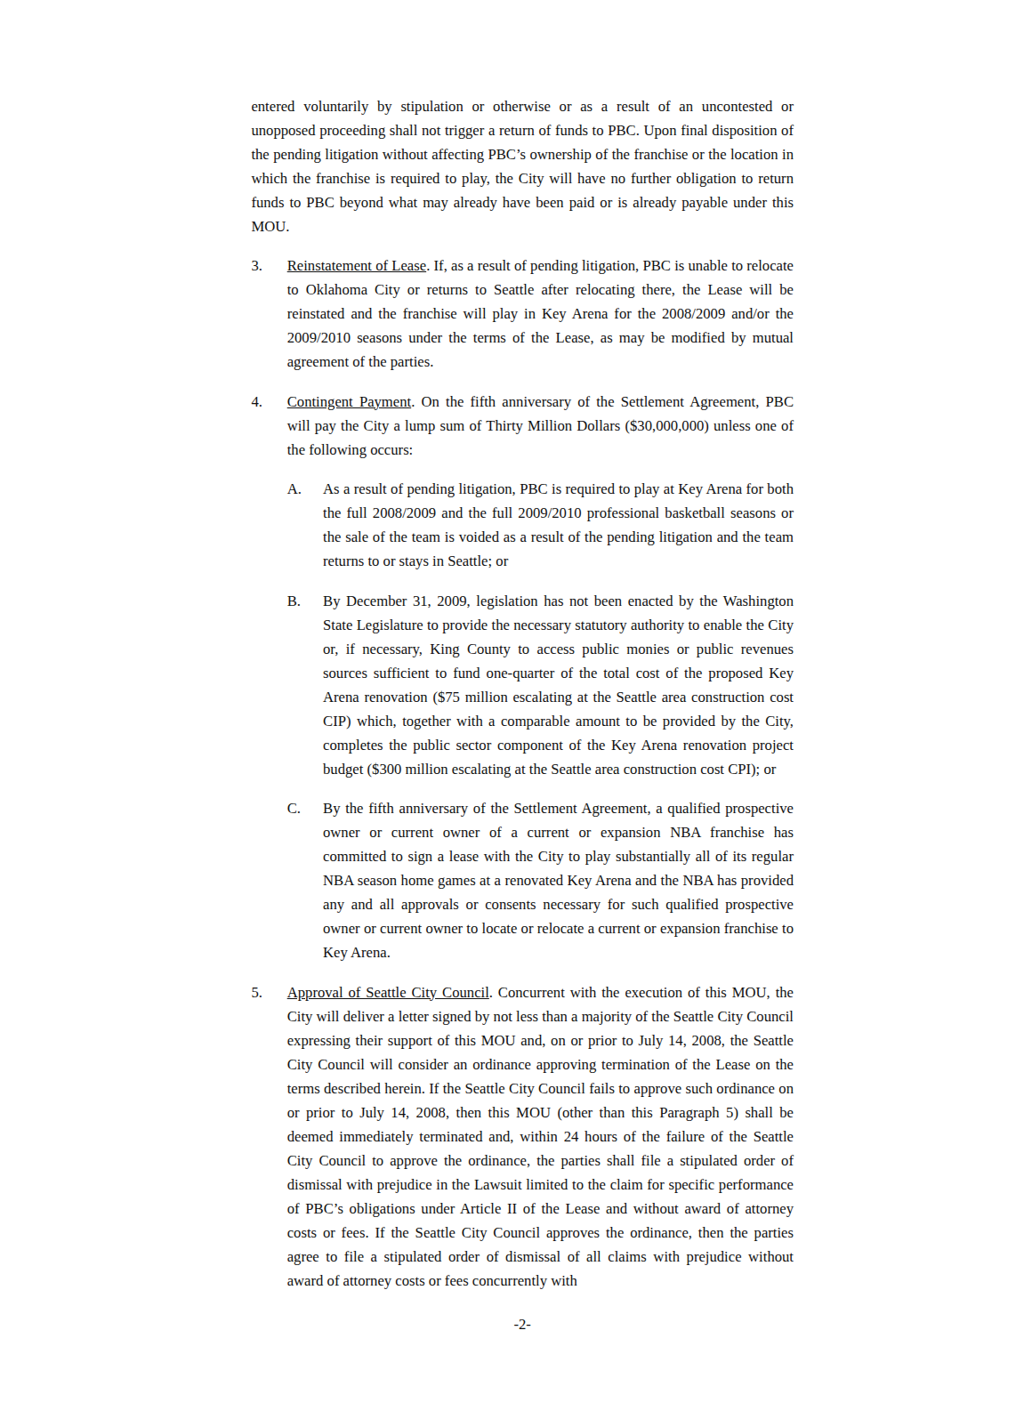entered voluntarily by stipulation or otherwise or as a result of an uncontested or unopposed proceeding shall not trigger a return of funds to PBC. Upon final disposition of the pending litigation without affecting PBC’s ownership of the franchise or the location in which the franchise is required to play, the City will have no further obligation to return funds to PBC beyond what may already have been paid or is already payable under this MOU.
3. Reinstatement of Lease. If, as a result of pending litigation, PBC is unable to relocate to Oklahoma City or returns to Seattle after relocating there, the Lease will be reinstated and the franchise will play in Key Arena for the 2008/2009 and/or the 2009/2010 seasons under the terms of the Lease, as may be modified by mutual agreement of the parties.
4. Contingent Payment. On the fifth anniversary of the Settlement Agreement, PBC will pay the City a lump sum of Thirty Million Dollars ($30,000,000) unless one of the following occurs:
A. As a result of pending litigation, PBC is required to play at Key Arena for both the full 2008/2009 and the full 2009/2010 professional basketball seasons or the sale of the team is voided as a result of the pending litigation and the team returns to or stays in Seattle; or
B. By December 31, 2009, legislation has not been enacted by the Washington State Legislature to provide the necessary statutory authority to enable the City or, if necessary, King County to access public monies or public revenues sources sufficient to fund one-quarter of the total cost of the proposed Key Arena renovation ($75 million escalating at the Seattle area construction cost CIP) which, together with a comparable amount to be provided by the City, completes the public sector component of the Key Arena renovation project budget ($300 million escalating at the Seattle area construction cost CPI); or
C. By the fifth anniversary of the Settlement Agreement, a qualified prospective owner or current owner of a current or expansion NBA franchise has committed to sign a lease with the City to play substantially all of its regular NBA season home games at a renovated Key Arena and the NBA has provided any and all approvals or consents necessary for such qualified prospective owner or current owner to locate or relocate a current or expansion franchise to Key Arena.
5. Approval of Seattle City Council. Concurrent with the execution of this MOU, the City will deliver a letter signed by not less than a majority of the Seattle City Council expressing their support of this MOU and, on or prior to July 14, 2008, the Seattle City Council will consider an ordinance approving termination of the Lease on the terms described herein. If the Seattle City Council fails to approve such ordinance on or prior to July 14, 2008, then this MOU (other than this Paragraph 5) shall be deemed immediately terminated and, within 24 hours of the failure of the Seattle City Council to approve the ordinance, the parties shall file a stipulated order of dismissal with prejudice in the Lawsuit limited to the claim for specific performance of PBC’s obligations under Article II of the Lease and without award of attorney costs or fees. If the Seattle City Council approves the ordinance, then the parties agree to file a stipulated order of dismissal of all claims with prejudice without award of attorney costs or fees concurrently with
-2-